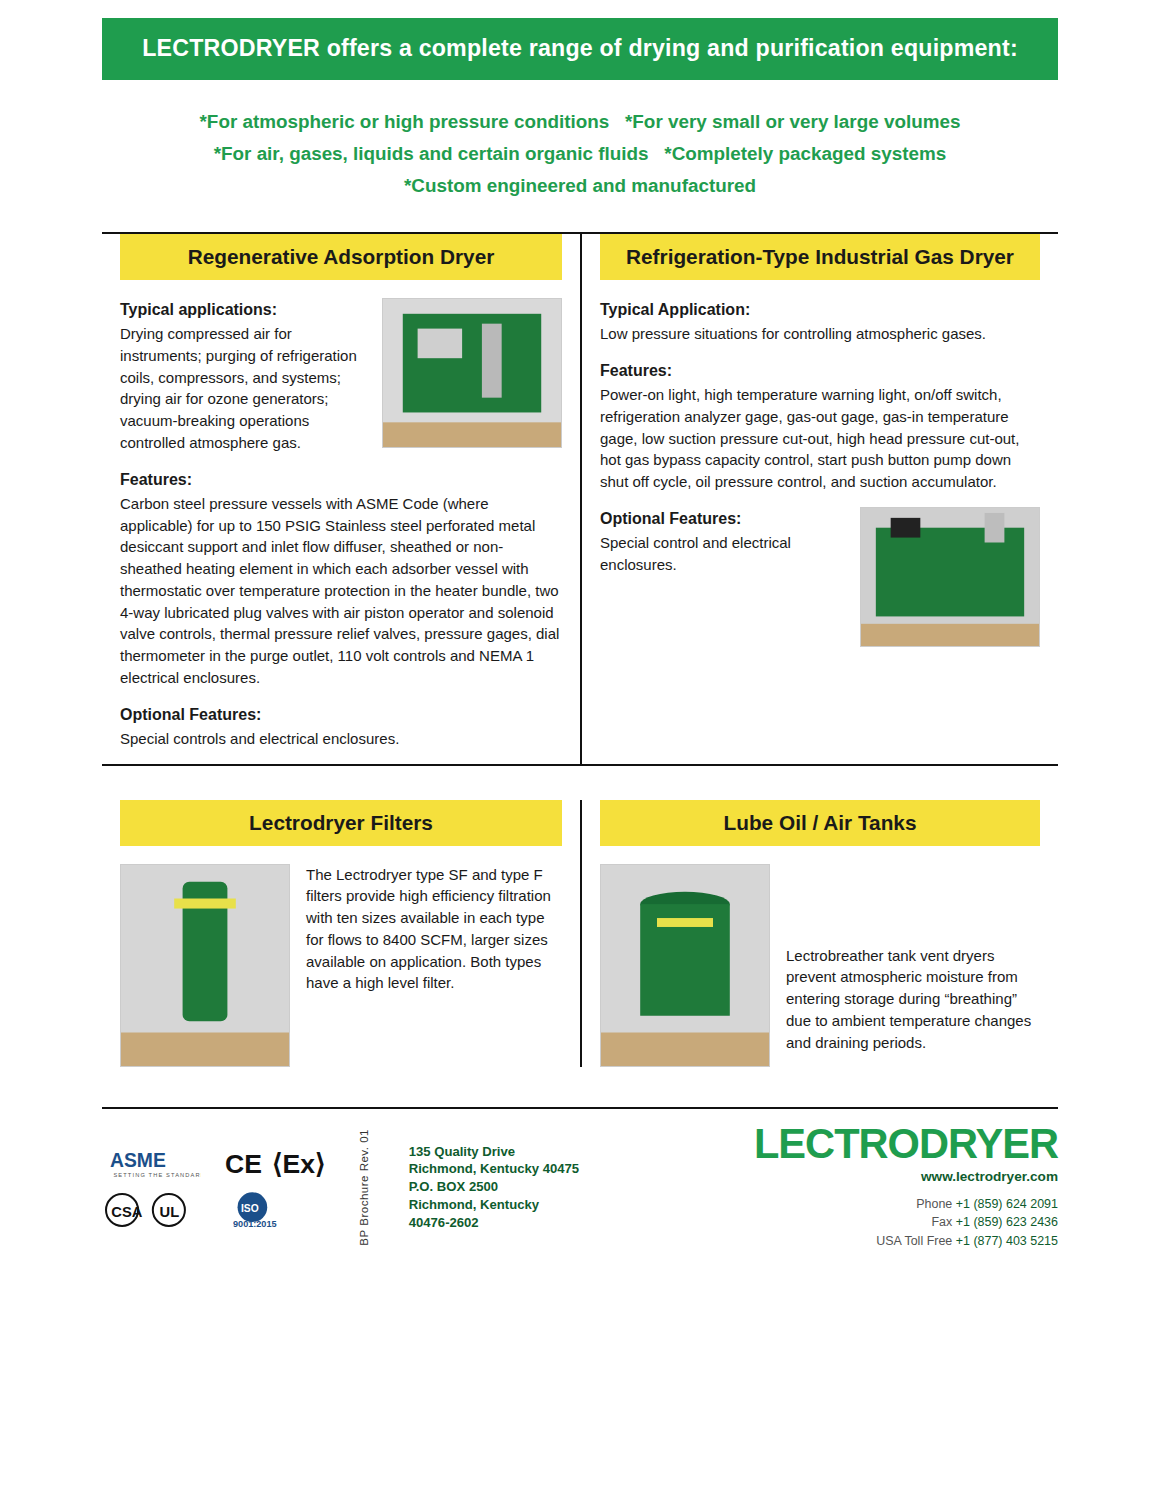LECTRODRYER offers a complete range of drying and purification equipment:
*For atmospheric or high pressure conditions *For very small or very large volumes
*For air, gases, liquids and certain organic fluids *Completely packaged systems
*Custom engineered and manufactured
Regenerative Adsorption Dryer
Refrigeration-Type Industrial Gas Dryer
Typical applications:
Drying compressed air for instruments; purging of refrigeration coils, compressors, and systems; drying air for ozone generators; vacuum-breaking operations controlled atmosphere gas.
Features:
Carbon steel pressure vessels with ASME Code (where applicable) for up to 150 PSIG Stainless steel perforated metal desiccant support and inlet flow diffuser, sheathed or non-sheathed heating element in which each adsorber vessel with thermostatic over temperature protection in the heater bundle, two 4-way lubricated plug valves with air piston operator and solenoid valve controls, thermal pressure relief valves, pressure gages, dial thermometer in the purge outlet, 110 volt controls and NEMA 1 electrical enclosures.
Optional Features:
Special controls and electrical enclosures.
Typical Application:
Low pressure situations for controlling atmospheric gases.
Features:
Power-on light, high temperature warning light, on/off switch, refrigeration analyzer gage, gas-out gage, gas-in temperature gage, low suction pressure cut-out, high head pressure cut-out, hot gas bypass capacity control, start push button pump down shut off cycle, oil pressure control, and suction accumulator.
Optional Features:
Special control and electrical enclosures.
Lectrodryer Filters
Lube Oil / Air Tanks
The Lectrodryer type SF and type F filters provide high efficiency filtration with ten sizes available in each type for flows to 8400 SCFM, larger sizes available on application. Both types have a high level filter.
Lectrobreather tank vent dryers prevent atmospheric moisture from entering storage during “breathing” due to ambient temperature changes and draining periods.
BP Brochure Rev. 01
135 Quality Drive
Richmond, Kentucky 40475
P.O. BOX 2500
Richmond, Kentucky
40476-2602
LECTRODRYER
www.lectrodryer.com
Phone +1 (859) 624 2091
Fax +1 (859) 623 2436
USA Toll Free +1 (877) 403 5215